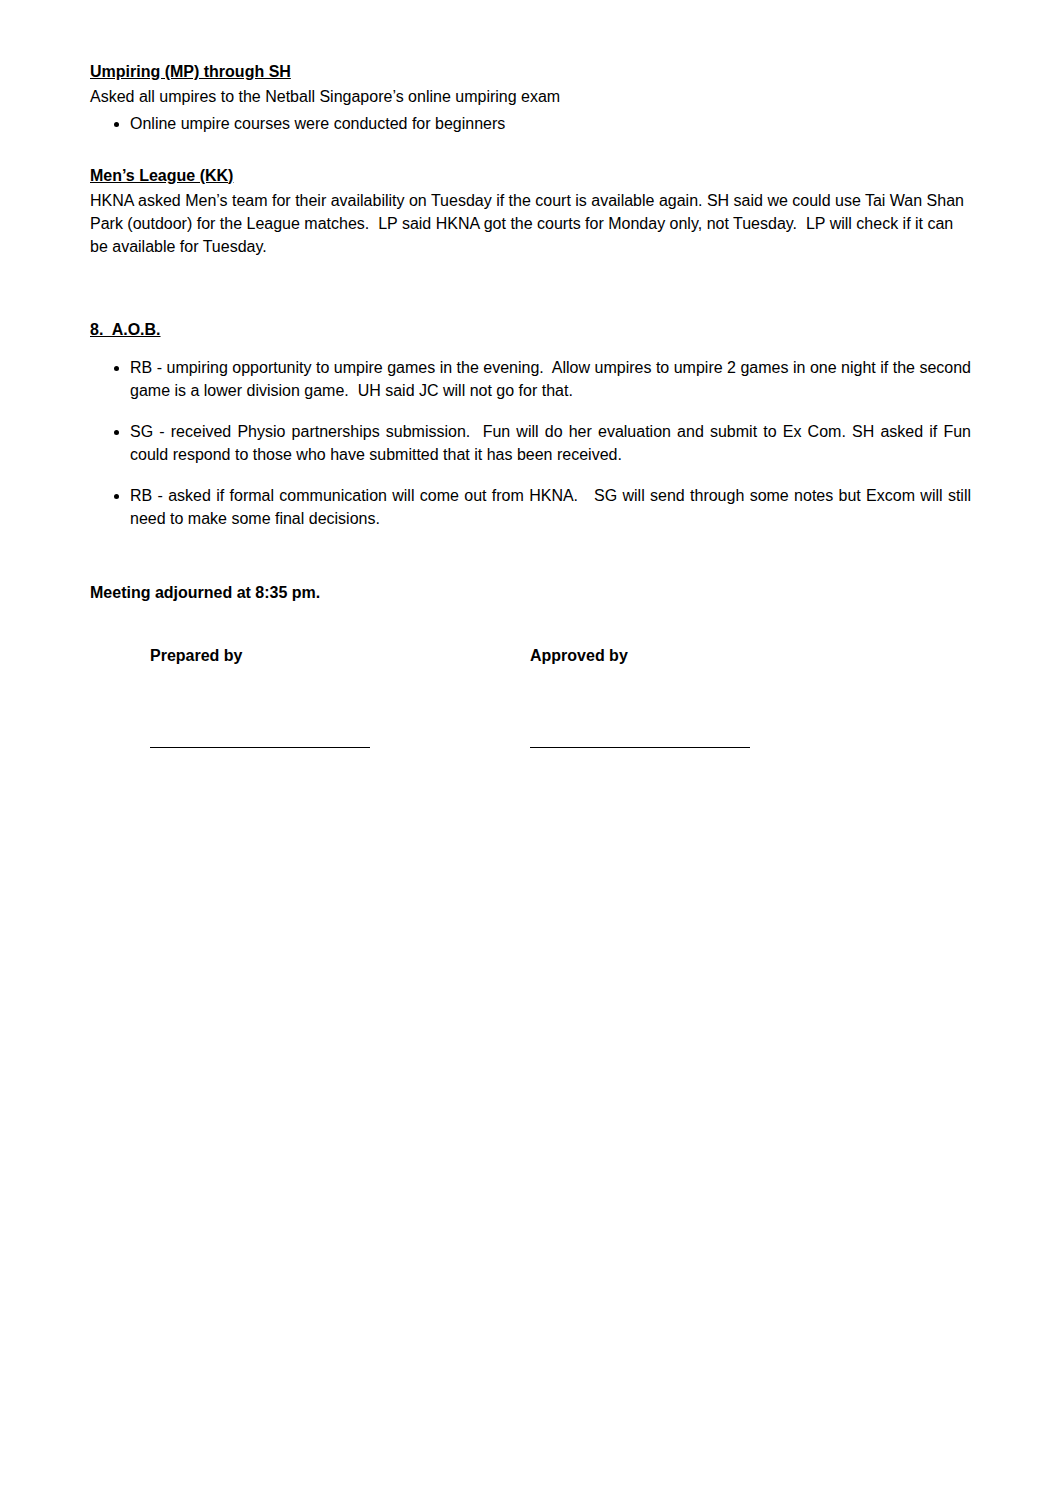Umpiring (MP) through SH
Asked all umpires to the Netball Singapore’s online umpiring exam
Online umpire courses were conducted for beginners
Men’s League (KK)
HKNA asked Men’s team for their availability on Tuesday if the court is available again. SH said we could use Tai Wan Shan Park (outdoor) for the League matches. LP said HKNA got the courts for Monday only, not Tuesday. LP will check if it can be available for Tuesday.
8. A.O.B.
RB - umpiring opportunity to umpire games in the evening. Allow umpires to umpire 2 games in one night if the second game is a lower division game. UH said JC will not go for that.
SG - received Physio partnerships submission. Fun will do her evaluation and submit to Ex Com. SH asked if Fun could respond to those who have submitted that it has been received.
RB - asked if formal communication will come out from HKNA. SG will send through some notes but Excom will still need to make some final decisions.
Meeting adjourned at 8:35 pm.
Prepared by Approved by